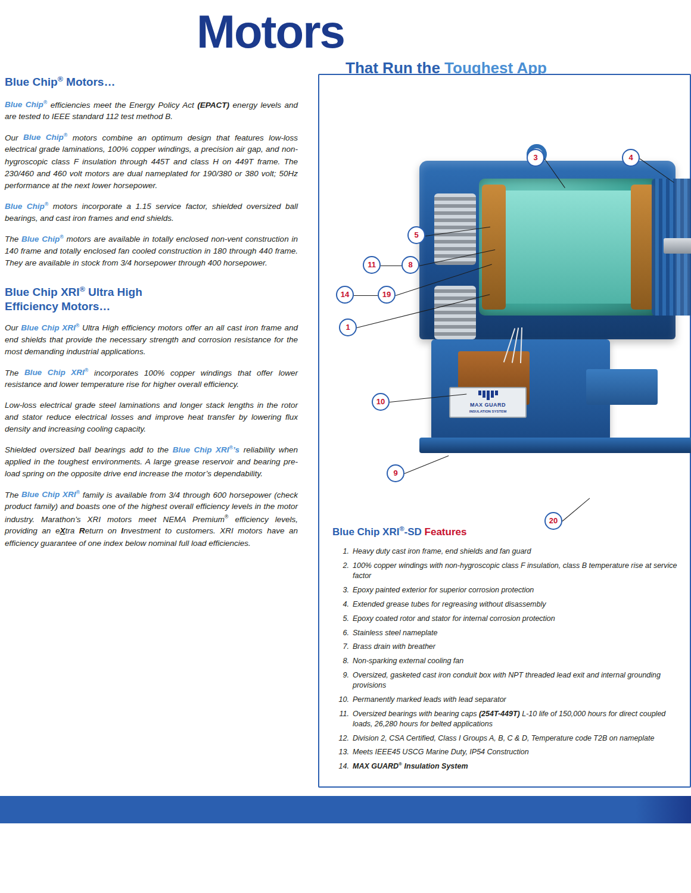Motors
That Run the Toughest App
Blue Chip® Motors…
Blue Chip® efficiencies meet the Energy Policy Act (EPACT) energy levels and are tested to IEEE standard 112 test method B.
Our Blue Chip® motors combine an optimum design that features low-loss electrical grade laminations, 100% copper windings, a precision air gap, and non-hygroscopic class F insulation through 445T and class H on 449T frame. The 230/460 and 460 volt motors are dual nameplated for 190/380 or 380 volt; 50Hz performance at the next lower horsepower.
Blue Chip® motors incorporate a 1.15 service factor, shielded oversized ball bearings, and cast iron frames and end shields.
The Blue Chip® motors are available in totally enclosed non-vent construction in 140 frame and totally enclosed fan cooled construction in 180 through 440 frame. They are available in stock from 3/4 horsepower through 400 horsepower.
Blue Chip XRI® Ultra High
Efficiency Motors…
Our Blue Chip XRI® Ultra High efficiency motors offer an all cast iron frame and end shields that provide the necessary strength and corrosion resistance for the most demanding industrial applications.
The Blue Chip XRI® incorporates 100% copper windings that offer lower resistance and lower temperature rise for higher overall efficiency.
Low-loss electrical grade steel laminations and longer stack lengths in the rotor and stator reduce electrical losses and improve heat transfer by lowering flux density and increasing cooling capacity.
Shielded oversized ball bearings add to the Blue Chip XRI®’s reliability when applied in the toughest environments. A large grease reservoir and bearing pre-load spring on the opposite drive end increase the motor’s dependability.
The Blue Chip XRI® family is available from 3/4 through 600 horsepower (check product family) and boasts one of the highest overall efficiency levels in the motor industry. Marathon’s XRI motors meet NEMA Premium® efficiency levels, providing an eXtra Return on Investment to customers. XRI motors have an efficiency guarantee of one index below nominal full load efficiencies.
MAX GUARD
INSULATION SYSTEM
3
4
5
8
11
19
14
1
10
9
20
Blue Chip XRI®-SD Features
Heavy duty cast iron frame, end shields and fan guard
100% copper windings with non-hygroscopic class F insulation, class B temperature rise at service factor
Epoxy painted exterior for superior corrosion protection
Extended grease tubes for regreasing without disassembly
Epoxy coated rotor and stator for internal corrosion protection
Stainless steel nameplate
Brass drain with breather
Non-sparking external cooling fan
Oversized, gasketed cast iron conduit box with NPT threaded lead exit and internal grounding provisions
Permanently marked leads with lead separator
Oversized bearings with bearing caps (254T-449T) L-10 life of 150,000 hours for direct coupled loads, 26,280 hours for belted applications
Division 2, CSA Certified, Class I Groups A, B, C & D, Temperature code T2B on nameplate
Meets IEEE45 USCG Marine Duty, IP54 Construction
MAX GUARD® Insulation System